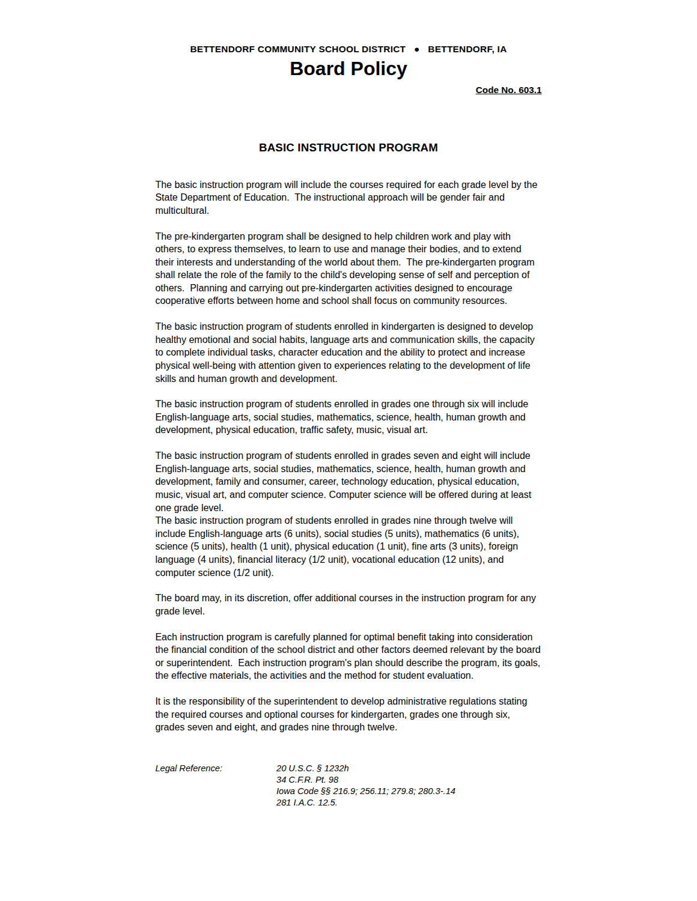BETTENDORF COMMUNITY SCHOOL DISTRICT ● BETTENDORF, IA
Board Policy
Code No. 603.1
BASIC INSTRUCTION PROGRAM
The basic instruction program will include the courses required for each grade level by the State Department of Education. The instructional approach will be gender fair and multicultural.
The pre-kindergarten program shall be designed to help children work and play with others, to express themselves, to learn to use and manage their bodies, and to extend their interests and understanding of the world about them. The pre-kindergarten program shall relate the role of the family to the child's developing sense of self and perception of others. Planning and carrying out pre-kindergarten activities designed to encourage cooperative efforts between home and school shall focus on community resources.
The basic instruction program of students enrolled in kindergarten is designed to develop healthy emotional and social habits, language arts and communication skills, the capacity to complete individual tasks, character education and the ability to protect and increase physical well-being with attention given to experiences relating to the development of life skills and human growth and development.
The basic instruction program of students enrolled in grades one through six will include English-language arts, social studies, mathematics, science, health, human growth and development, physical education, traffic safety, music, visual art.
The basic instruction program of students enrolled in grades seven and eight will include English-language arts, social studies, mathematics, science, health, human growth and development, family and consumer, career, technology education, physical education, music, visual art, and computer science. Computer science will be offered during at least one grade level.
The basic instruction program of students enrolled in grades nine through twelve will include English-language arts (6 units), social studies (5 units), mathematics (6 units), science (5 units), health (1 unit), physical education (1 unit), fine arts (3 units), foreign language (4 units), financial literacy (1/2 unit), vocational education (12 units), and computer science (1/2 unit).
The board may, in its discretion, offer additional courses in the instruction program for any grade level.
Each instruction program is carefully planned for optimal benefit taking into consideration the financial condition of the school district and other factors deemed relevant by the board or superintendent. Each instruction program's plan should describe the program, its goals, the effective materials, the activities and the method for student evaluation.
It is the responsibility of the superintendent to develop administrative regulations stating the required courses and optional courses for kindergarten, grades one through six, grades seven and eight, and grades nine through twelve.
| Legal Reference: | 20 U.S.C. § 1232h 34 C.F.R. Pt. 98 Iowa Code §§ 216.9; 256.11; 279.8; 280.3-.14 281 I.A.C. 12.5. |